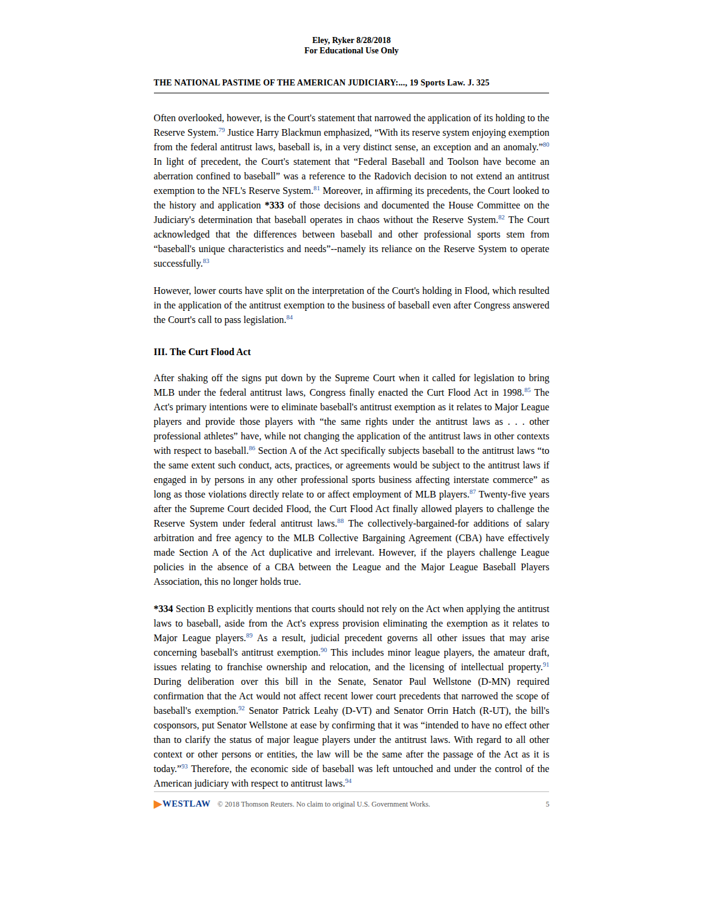Eley, Ryker 8/28/2018
For Educational Use Only
THE NATIONAL PASTIME OF THE AMERICAN JUDICIARY:..., 19 Sports Law. J. 325
Often overlooked, however, is the Court's statement that narrowed the application of its holding to the Reserve System.79 Justice Harry Blackmun emphasized, “With its reserve system enjoying exemption from the federal antitrust laws, baseball is, in a very distinct sense, an exception and an anomaly.”80 In light of precedent, the Court's statement that “Federal Baseball and Toolson have become an aberration confined to baseball” was a reference to the Radovich decision to not extend an antitrust exemption to the NFL's Reserve System.81 Moreover, in affirming its precedents, the Court looked to the history and application *333 of those decisions and documented the House Committee on the Judiciary's determination that baseball operates in chaos without the Reserve System.82 The Court acknowledged that the differences between baseball and other professional sports stem from “baseball's unique characteristics and needs”--namely its reliance on the Reserve System to operate successfully.83
However, lower courts have split on the interpretation of the Court's holding in Flood, which resulted in the application of the antitrust exemption to the business of baseball even after Congress answered the Court's call to pass legislation.84
III. The Curt Flood Act
After shaking off the signs put down by the Supreme Court when it called for legislation to bring MLB under the federal antitrust laws, Congress finally enacted the Curt Flood Act in 1998.85 The Act's primary intentions were to eliminate baseball's antitrust exemption as it relates to Major League players and provide those players with “the same rights under the antitrust laws as . . . other professional athletes” have, while not changing the application of the antitrust laws in other contexts with respect to baseball.86 Section A of the Act specifically subjects baseball to the antitrust laws “to the same extent such conduct, acts, practices, or agreements would be subject to the antitrust laws if engaged in by persons in any other professional sports business affecting interstate commerce” as long as those violations directly relate to or affect employment of MLB players.87 Twenty-five years after the Supreme Court decided Flood, the Curt Flood Act finally allowed players to challenge the Reserve System under federal antitrust laws.88 The collectively-bargained-for additions of salary arbitration and free agency to the MLB Collective Bargaining Agreement (CBA) have effectively made Section A of the Act duplicative and irrelevant. However, if the players challenge League policies in the absence of a CBA between the League and the Major League Baseball Players Association, this no longer holds true.
*334 Section B explicitly mentions that courts should not rely on the Act when applying the antitrust laws to baseball, aside from the Act's express provision eliminating the exemption as it relates to Major League players.89 As a result, judicial precedent governs all other issues that may arise concerning baseball's antitrust exemption.90 This includes minor league players, the amateur draft, issues relating to franchise ownership and relocation, and the licensing of intellectual property.91 During deliberation over this bill in the Senate, Senator Paul Wellstone (D-MN) required confirmation that the Act would not affect recent lower court precedents that narrowed the scope of baseball's exemption.92 Senator Patrick Leahy (D-VT) and Senator Orrin Hatch (R-UT), the bill's cosponsors, put Senator Wellstone at ease by confirming that it was “intended to have no effect other than to clarify the status of major league players under the antitrust laws. With regard to all other context or other persons or entities, the law will be the same after the passage of the Act as it is today.”93 Therefore, the economic side of baseball was left untouched and under the control of the American judiciary with respect to antitrust laws.94
▶WESTLAW © 2018 Thomson Reuters. No claim to original U.S. Government Works. 5